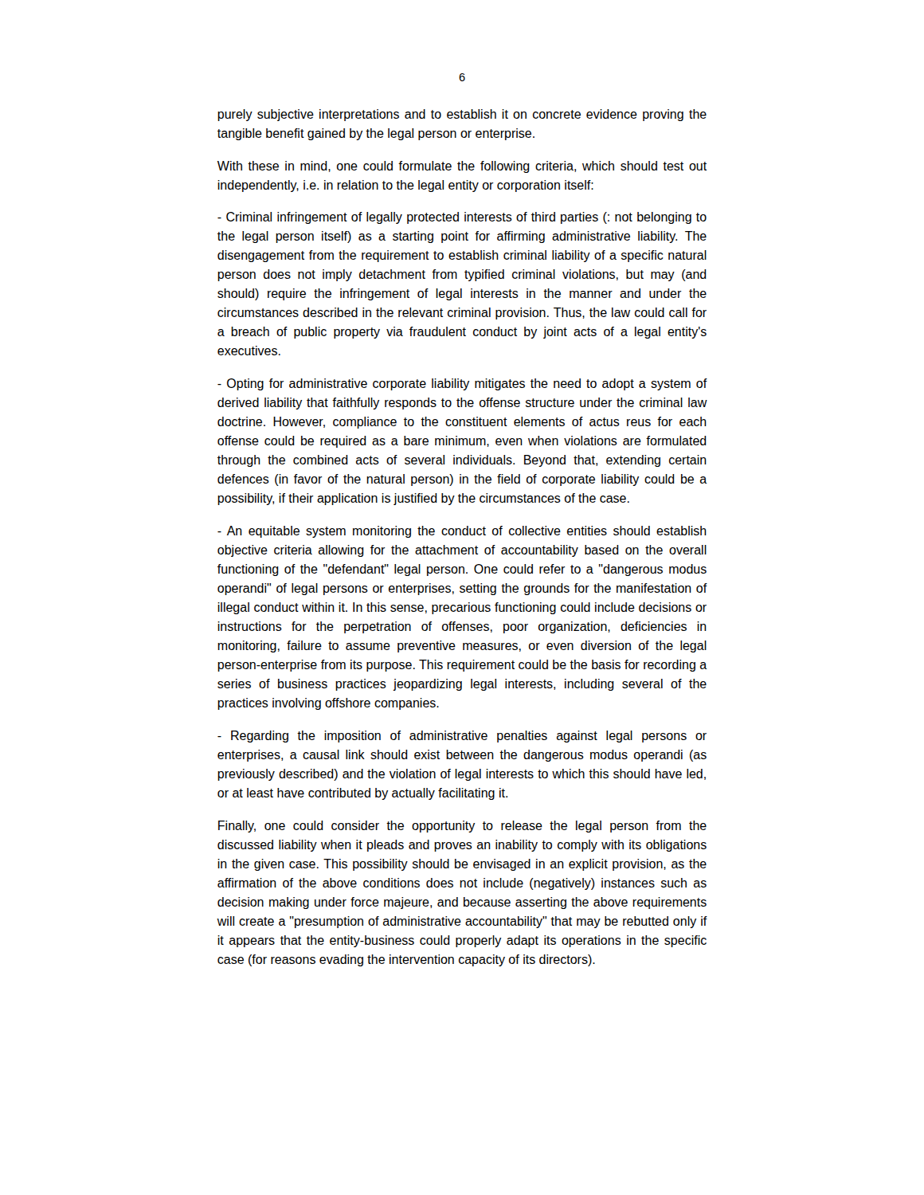6
purely subjective interpretations and to establish it on concrete evidence proving the tangible benefit gained by the legal person or enterprise.
With these in mind, one could formulate the following criteria, which should test out independently, i.e. in relation to the legal entity or corporation itself:
- Criminal infringement of legally protected interests of third parties (: not belonging to the legal person itself) as a starting point for affirming administrative liability. The disengagement from the requirement to establish criminal liability of a specific natural person does not imply detachment from typified criminal violations, but may (and should) require the infringement of legal interests in the manner and under the circumstances described in the relevant criminal provision. Thus, the law could call for a breach of public property via fraudulent conduct by joint acts of a legal entity's executives.
- Opting for administrative corporate liability mitigates the need to adopt a system of derived liability that faithfully responds to the offense structure under the criminal law doctrine. However, compliance to the constituent elements of actus reus for each offense could be required as a bare minimum, even when violations are formulated through the combined acts of several individuals. Beyond that, extending certain defences (in favor of the natural person) in the field of corporate liability could be a possibility, if their application is justified by the circumstances of the case.
- An equitable system monitoring the conduct of collective entities should establish objective criteria allowing for the attachment of accountability based on the overall functioning of the "defendant" legal person. One could refer to a "dangerous modus operandi" of legal persons or enterprises, setting the grounds for the manifestation of illegal conduct within it. In this sense, precarious functioning could include decisions or instructions for the perpetration of offenses, poor organization, deficiencies in monitoring, failure to assume preventive measures, or even diversion of the legal person-enterprise from its purpose. This requirement could be the basis for recording a series of business practices jeopardizing legal interests, including several of the practices involving offshore companies.
- Regarding the imposition of administrative penalties against legal persons or enterprises, a causal link should exist between the dangerous modus operandi (as previously described) and the violation of legal interests to which this should have led, or at least have contributed by actually facilitating it.
Finally, one could consider the opportunity to release the legal person from the discussed liability when it pleads and proves an inability to comply with its obligations in the given case. This possibility should be envisaged in an explicit provision, as the affirmation of the above conditions does not include (negatively) instances such as decision making under force majeure, and because asserting the above requirements will create a "presumption of administrative accountability" that may be rebutted only if it appears that the entity-business could properly adapt its operations in the specific case (for reasons evading the intervention capacity of its directors).